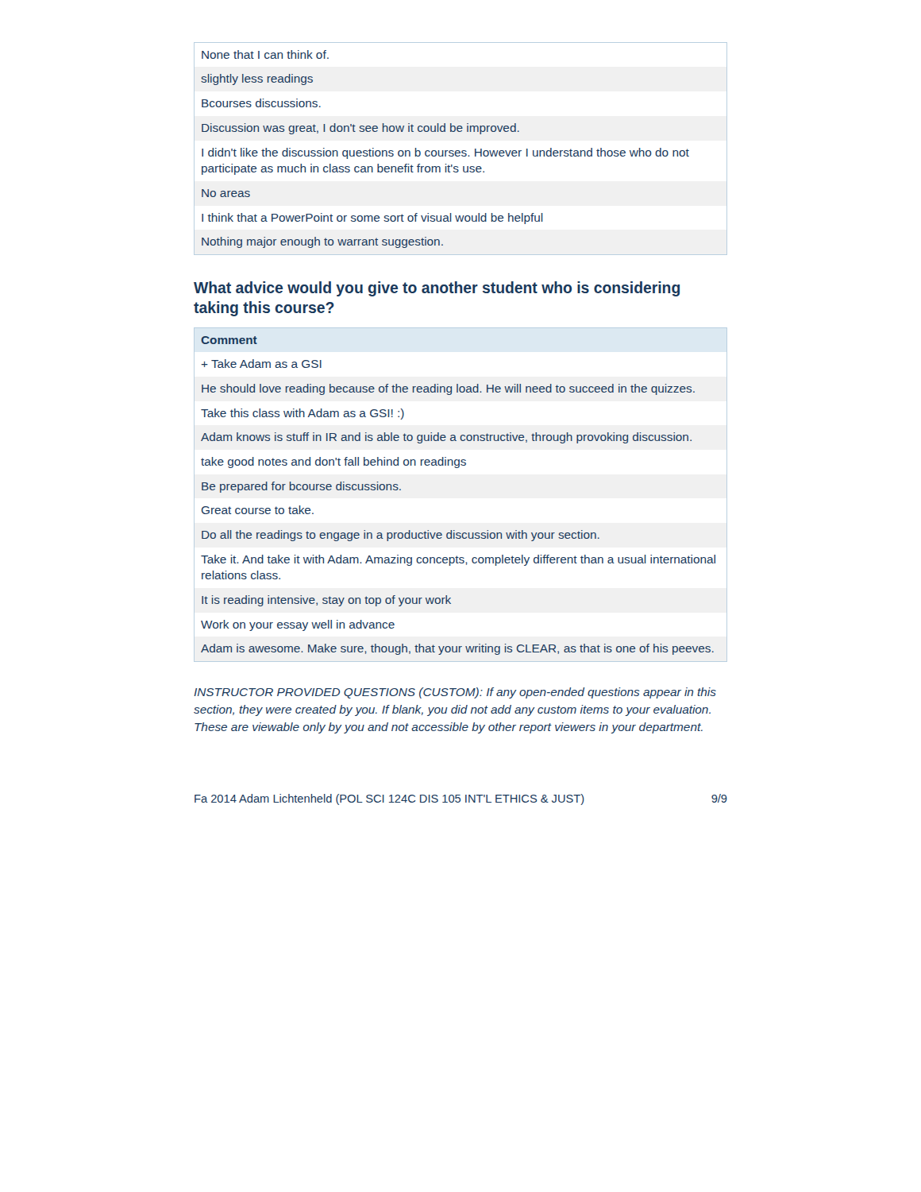| None that I can think of. |
| slightly less readings |
| Bcourses discussions. |
| Discussion was great, I don't see how it could be improved. |
| I didn't like the discussion questions on b courses. However I understand those who do not participate as much in class can benefit from it's use. |
| No areas |
| I think that a PowerPoint or some sort of visual would be helpful |
| Nothing major enough to warrant suggestion. |
What advice would you give to another student who is considering taking this course?
| Comment |
| --- |
| + Take Adam as a GSI |
| He should love reading because of the reading load. He will need to succeed in the quizzes. |
| Take this class with Adam as a GSI! :) |
| Adam knows is stuff in IR and is able to guide a constructive, through provoking discussion. |
| take good notes and don't fall behind on readings |
| Be prepared for bcourse discussions. |
| Great course to take. |
| Do all the readings to engage in a productive discussion with your section. |
| Take it. And take it with Adam. Amazing concepts, completely different than a usual international relations class. |
| It is reading intensive, stay on top of your work |
| Work on your essay well in advance |
| Adam is awesome. Make sure, though, that your writing is CLEAR, as that is one of his peeves. |
INSTRUCTOR PROVIDED QUESTIONS (CUSTOM): If any open-ended questions appear in this section, they were created by you. If blank, you did not add any custom items to your evaluation. These are viewable only by you and not accessible by other report viewers in your department.
Fa 2014 Adam Lichtenheld (POL SCI 124C DIS 105 INT'L ETHICS & JUST) 9/9